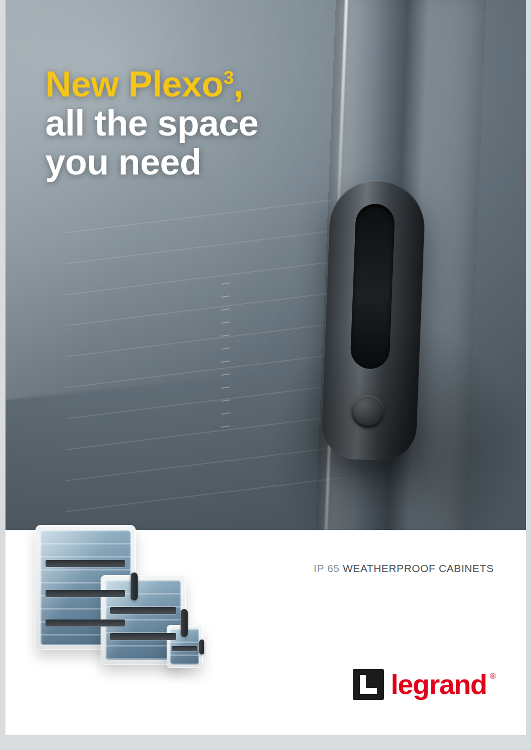Close-up photograph of a transparent-door weatherproof electrical cabinet showing its dark grey recessed handle and lock button.
New Plexo3,
all the space
you need
IP 65 WEATHERPROOF CABINETS
legrand®